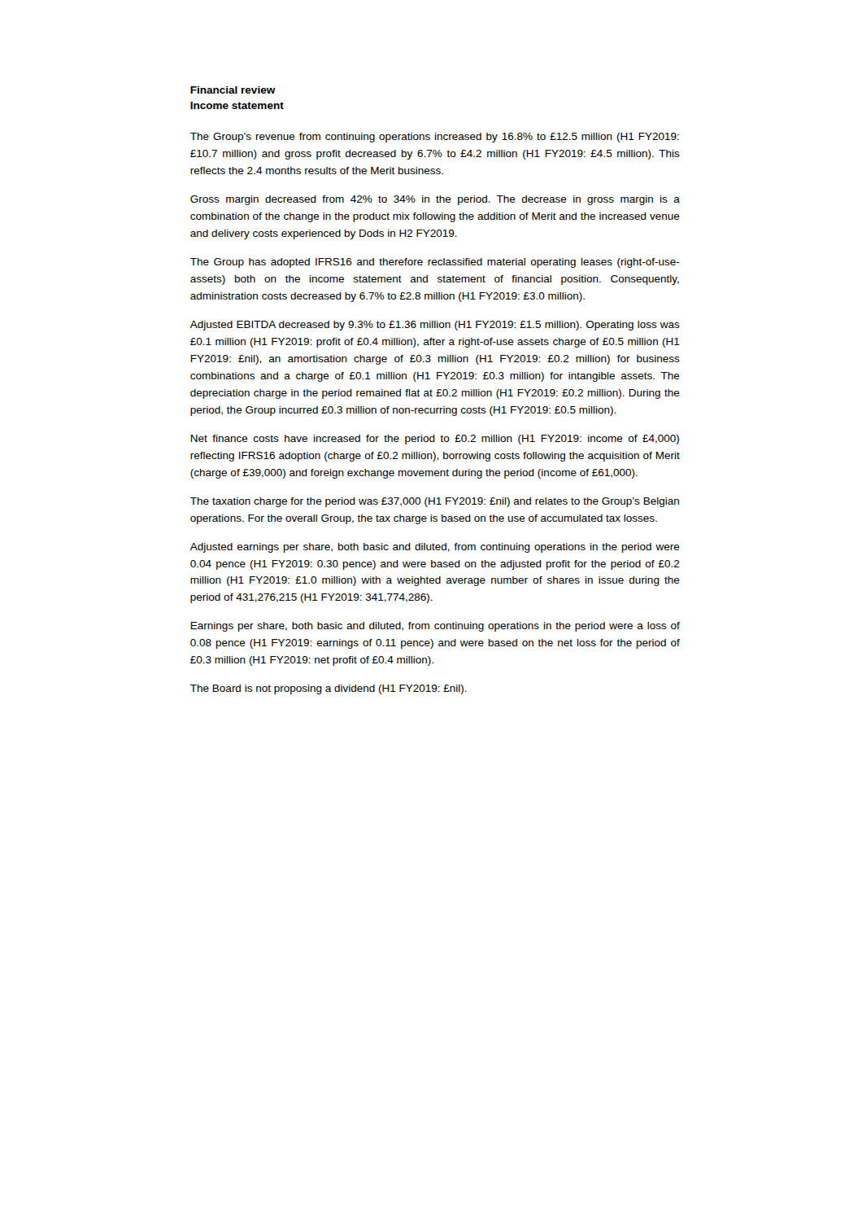Financial reviewIncome statement
The Group’s revenue from continuing operations increased by 16.8% to £12.5 million (H1 FY2019: £10.7 million) and gross profit decreased by 6.7% to £4.2 million (H1 FY2019: £4.5 million). This reflects the 2.4 months results of the Merit business.
Gross margin decreased from 42% to 34% in the period. The decrease in gross margin is a combination of the change in the product mix following the addition of Merit and the increased venue and delivery costs experienced by Dods in H2 FY2019.
The Group has adopted IFRS16 and therefore reclassified material operating leases (right-of-use-assets) both on the income statement and statement of financial position. Consequently, administration costs decreased by 6.7% to £2.8 million (H1 FY2019: £3.0 million).
Adjusted EBITDA decreased by 9.3% to £1.36 million (H1 FY2019: £1.5 million). Operating loss was £0.1 million (H1 FY2019: profit of £0.4 million), after a right-of-use assets charge of £0.5 million (H1 FY2019: £nil), an amortisation charge of £0.3 million (H1 FY2019: £0.2 million) for business combinations and a charge of £0.1 million (H1 FY2019: £0.3 million) for intangible assets. The depreciation charge in the period remained flat at £0.2 million (H1 FY2019: £0.2 million). During the period, the Group incurred £0.3 million of non-recurring costs (H1 FY2019: £0.5 million).
Net finance costs have increased for the period to £0.2 million (H1 FY2019: income of £4,000) reflecting IFRS16 adoption (charge of £0.2 million), borrowing costs following the acquisition of Merit (charge of £39,000) and foreign exchange movement during the period (income of £61,000).
The taxation charge for the period was £37,000 (H1 FY2019: £nil) and relates to the Group’s Belgian operations. For the overall Group, the tax charge is based on the use of accumulated tax losses.
Adjusted earnings per share, both basic and diluted, from continuing operations in the period were 0.04 pence (H1 FY2019: 0.30 pence) and were based on the adjusted profit for the period of £0.2 million (H1 FY2019: £1.0 million) with a weighted average number of shares in issue during the period of 431,276,215 (H1 FY2019: 341,774,286).
Earnings per share, both basic and diluted, from continuing operations in the period were a loss of 0.08 pence (H1 FY2019: earnings of 0.11 pence) and were based on the net loss for the period of £0.3 million (H1 FY2019: net profit of £0.4 million).
The Board is not proposing a dividend (H1 FY2019: £nil).